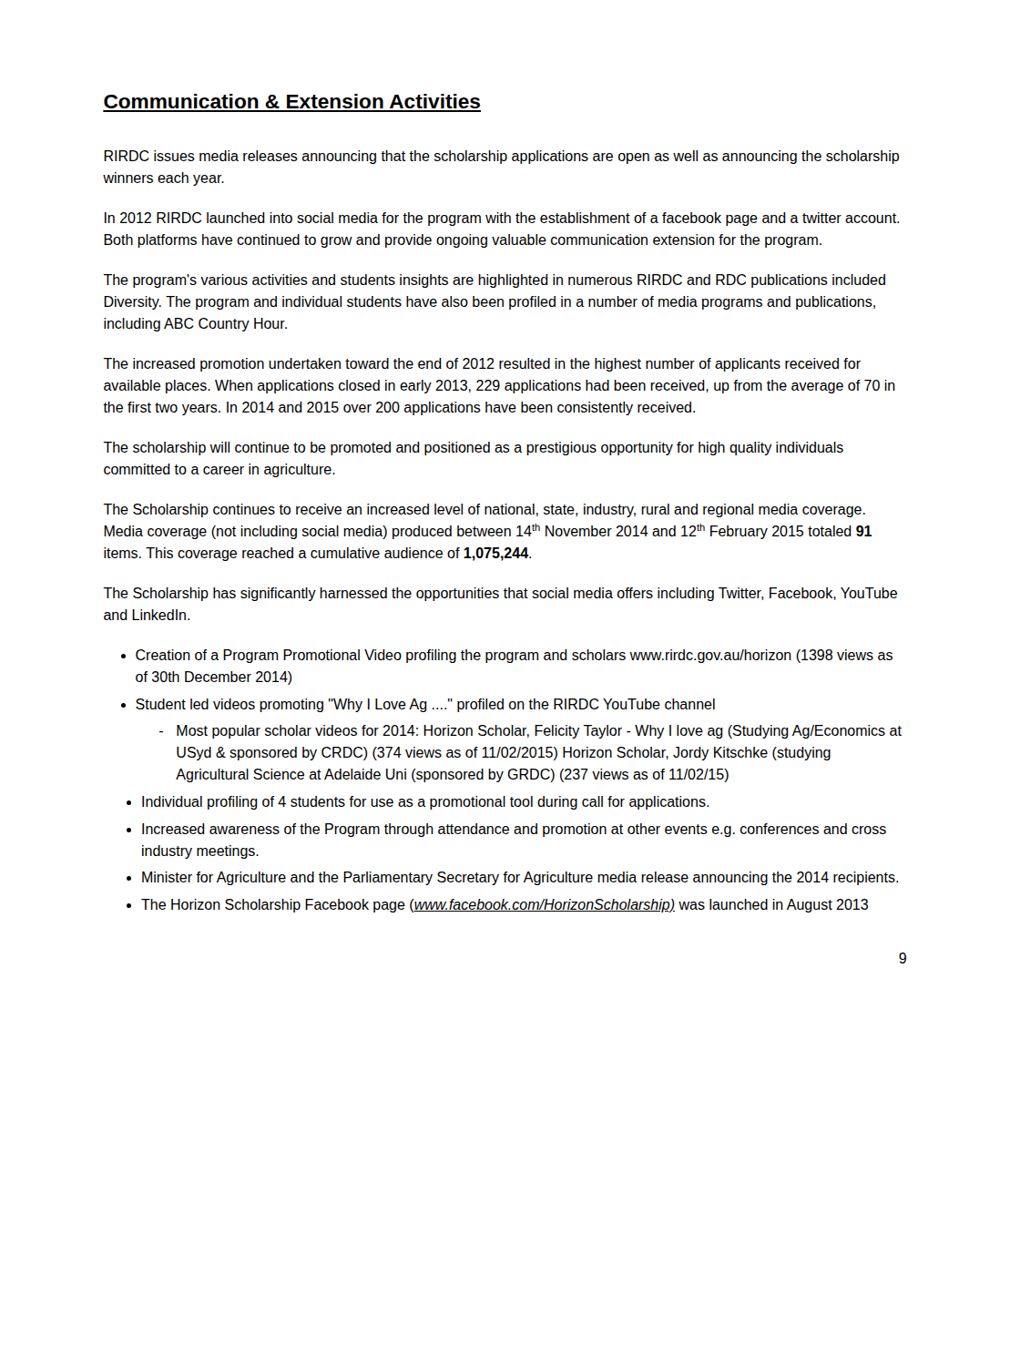Communication & Extension Activities
RIRDC issues media releases announcing that the scholarship applications are open as well as announcing the scholarship winners each year.
In 2012 RIRDC launched into social media for the program with the establishment of a facebook page and a twitter account. Both platforms have continued to grow and provide ongoing valuable communication extension for the program.
The program's various activities and students insights are highlighted in numerous RIRDC and RDC publications included Diversity. The program and individual students have also been profiled in a number of media programs and publications, including ABC Country Hour.
The increased promotion undertaken toward the end of 2012 resulted in the highest number of applicants received for available places. When applications closed in early 2013, 229 applications had been received, up from the average of 70 in the first two years. In 2014 and 2015 over 200 applications have been consistently received.
The scholarship will continue to be promoted and positioned as a prestigious opportunity for high quality individuals committed to a career in agriculture.
The Scholarship continues to receive an increased level of national, state, industry, rural and regional media coverage. Media coverage (not including social media) produced between 14th November 2014 and 12th February 2015 totaled 91 items. This coverage reached a cumulative audience of 1,075,244.
The Scholarship has significantly harnessed the opportunities that social media offers including Twitter, Facebook, YouTube and LinkedIn.
Creation of a Program Promotional Video profiling the program and scholars www.rirdc.gov.au/horizon (1398 views as of 30th December 2014)
Student led videos promoting "Why I Love Ag ...." profiled on the RIRDC YouTube channel
Most popular scholar videos for 2014: Horizon Scholar, Felicity Taylor - Why I love ag (Studying Ag/Economics at USyd & sponsored by CRDC) (374 views as of 11/02/2015) Horizon Scholar, Jordy Kitschke (studying Agricultural Science at Adelaide Uni (sponsored by GRDC) (237 views as of 11/02/15)
Individual profiling of 4 students for use as a promotional tool during call for applications.
Increased awareness of the Program through attendance and promotion at other events e.g. conferences and cross industry meetings.
Minister for Agriculture and the Parliamentary Secretary for Agriculture media release announcing the 2014 recipients.
The Horizon Scholarship Facebook page (www.facebook.com/HorizonScholarship) was launched in August 2013
9